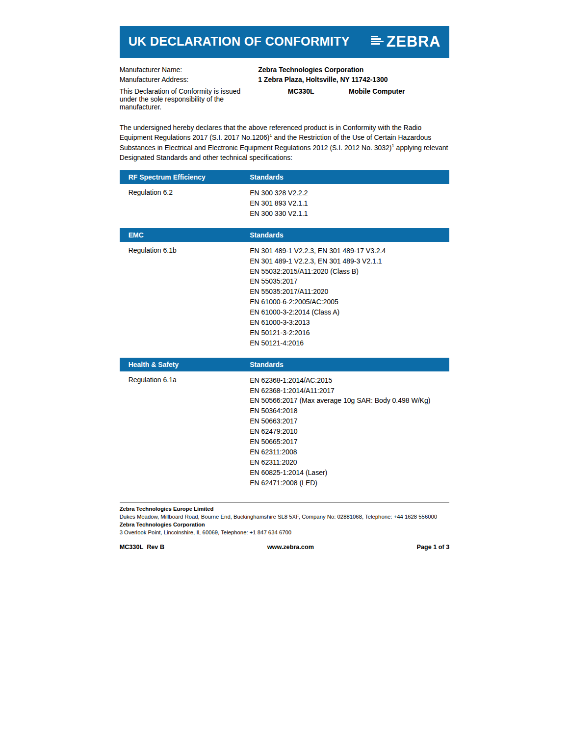UK DECLARATION OF CONFORMITY
ZEBRA
| Manufacturer Name: | Zebra Technologies Corporation |
| Manufacturer Address: | 1 Zebra Plaza, Holtsville, NY 11742-1300 |
| This Declaration of Conformity is issued under the sole responsibility of the manufacturer. | MC330L | Mobile Computer |
The undersigned hereby declares that the above referenced product is in Conformity with the Radio Equipment Regulations 2017 (S.I. 2017 No.1206)1 and the Restriction of the Use of Certain Hazardous Substances in Electrical and Electronic Equipment Regulations 2012 (S.I. 2012 No. 3032)1 applying relevant Designated Standards and other technical specifications:
| RF Spectrum Efficiency | Standards |
| --- | --- |
| Regulation 6.2 | EN 300 328 V2.2.2 EN 301 893 V2.1.1 EN 300 330 V2.1.1 |
| EMC | Standards |
| --- | --- |
| Regulation 6.1b | EN 301 489-1 V2.2.3, EN 301 489-17 V3.2.4 EN 301 489-1 V2.2.3, EN 301 489-3 V2.1.1 EN 55032:2015/A11:2020 (Class B) EN 55035:2017 EN 55035:2017/A11:2020 EN 61000-6-2:2005/AC:2005 EN 61000-3-2:2014 (Class A) EN 61000-3-3:2013 EN 50121-3-2:2016 EN 50121-4:2016 |
| Health & Safety | Standards |
| --- | --- |
| Regulation 6.1a | EN 62368-1:2014/AC:2015 EN 62368-1:2014/A11:2017 EN 50566:2017 (Max average 10g SAR: Body 0.498 W/Kg) EN 50364:2018 EN 50663:2017 EN 62479:2010 EN 50665:2017 EN 62311:2008 EN 62311:2020 EN 60825-1:2014 (Laser) EN 62471:2008 (LED) |
Zebra Technologies Europe Limited
Dukes Meadow, Millboard Road, Bourne End, Buckinghamshire SL8 5XF, Company No: 02881068, Telephone: +44 1628 556000
Zebra Technologies Corporation
3 Overlook Point, Lincolnshire, IL 60069, Telephone: +1 847 634 6700
MC330L Rev B www.zebra.com Page 1 of 3